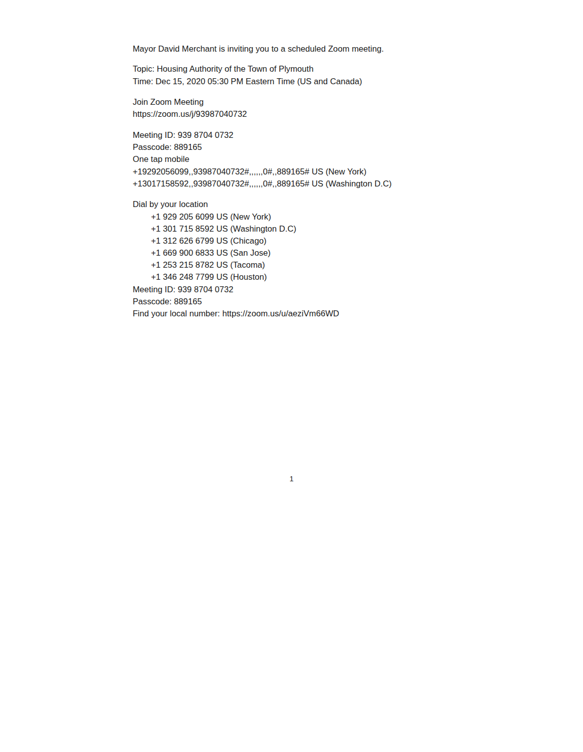Mayor David Merchant is inviting you to a scheduled Zoom meeting.
Topic: Housing Authority of the Town of Plymouth
Time: Dec 15, 2020 05:30 PM Eastern Time (US and Canada)
Join Zoom Meeting
https://zoom.us/j/93987040732
Meeting ID: 939 8704 0732
Passcode: 889165
One tap mobile
+19292056099,,93987040732#,,,,,,0#,,889165# US (New York)
+13017158592,,93987040732#,,,,,,0#,,889165# US (Washington D.C)
Dial by your location
+1 929 205 6099 US (New York)
+1 301 715 8592 US (Washington D.C)
+1 312 626 6799 US (Chicago)
+1 669 900 6833 US (San Jose)
+1 253 215 8782 US (Tacoma)
+1 346 248 7799 US (Houston)
Meeting ID: 939 8704 0732
Passcode: 889165
Find your local number: https://zoom.us/u/aeziVm66WD
1